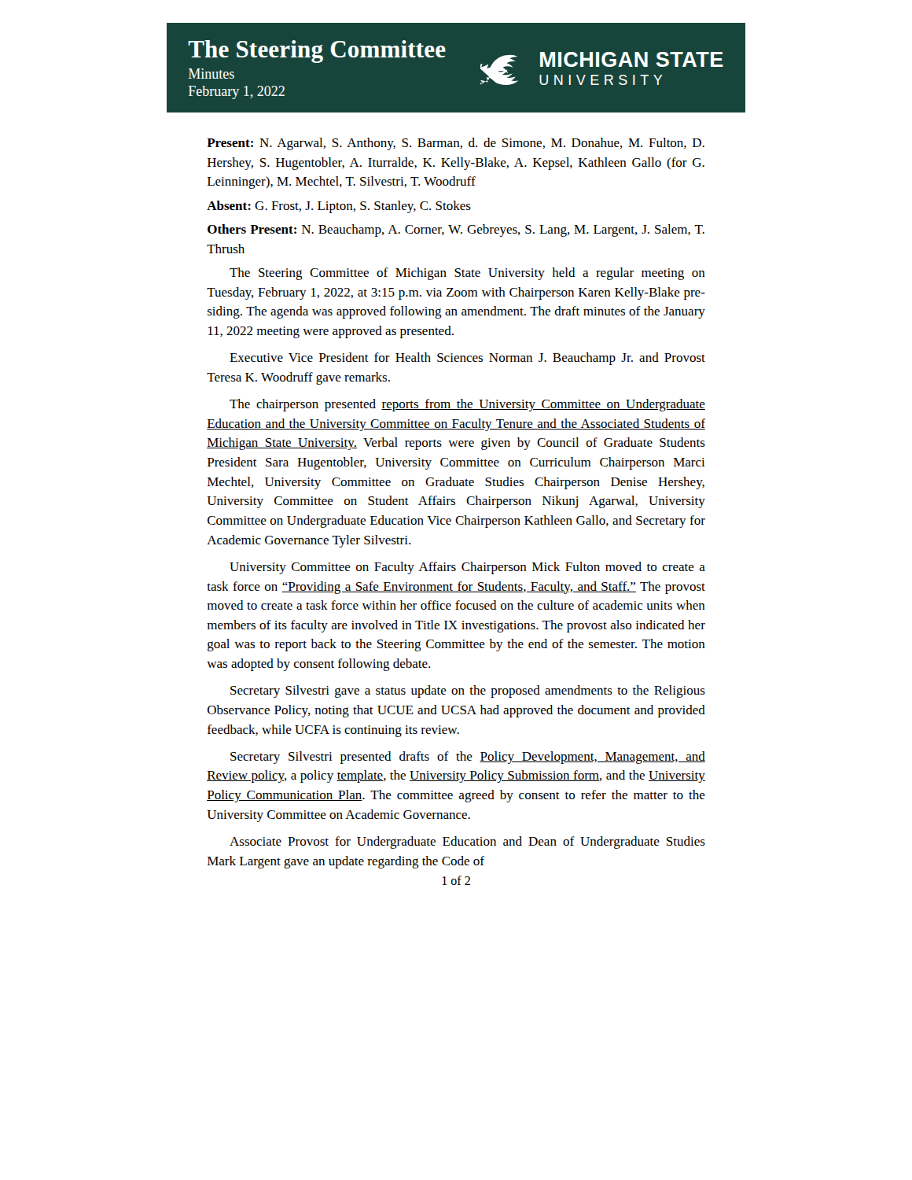The Steering Committee
Minutes
February 1, 2022
MICHIGAN STATE UNIVERSITY
Present: N. Agarwal, S. Anthony, S. Barman, d. de Simone, M. Donahue, M. Fulton, D. Hershey, S. Hugentobler, A. Iturralde, K. Kelly-Blake, A. Kepsel, Kathleen Gallo (for G. Leinninger), M. Mechtel, T. Silvestri, T. Woodruff
Absent: G. Frost, J. Lipton, S. Stanley, C. Stokes
Others Present: N. Beauchamp, A. Corner, W. Gebreyes, S. Lang, M. Largent, J. Salem, T. Thrush
The Steering Committee of Michigan State University held a regular meeting on Tuesday, February 1, 2022, at 3:15 p.m. via Zoom with Chairperson Karen Kelly-Blake presiding. The agenda was approved following an amendment. The draft minutes of the January 11, 2022 meeting were approved as presented.
Executive Vice President for Health Sciences Norman J. Beauchamp Jr. and Provost Teresa K. Woodruff gave remarks.
The chairperson presented reports from the University Committee on Undergraduate Education and the University Committee on Faculty Tenure and the Associated Students of Michigan State University. Verbal reports were given by Council of Graduate Students President Sara Hugentobler, University Committee on Curriculum Chairperson Marci Mechtel, University Committee on Graduate Studies Chairperson Denise Hershey, University Committee on Student Affairs Chairperson Nikunj Agarwal, University Committee on Undergraduate Education Vice Chairperson Kathleen Gallo, and Secretary for Academic Governance Tyler Silvestri.
University Committee on Faculty Affairs Chairperson Mick Fulton moved to create a task force on “Providing a Safe Environment for Students, Faculty, and Staff.” The provost moved to create a task force within her office focused on the culture of academic units when members of its faculty are involved in Title IX investigations. The provost also indicated her goal was to report back to the Steering Committee by the end of the semester. The motion was adopted by consent following debate.
Secretary Silvestri gave a status update on the proposed amendments to the Religious Observance Policy, noting that UCUE and UCSA had approved the document and provided feedback, while UCFA is continuing its review.
Secretary Silvestri presented drafts of the Policy Development, Management, and Review policy, a policy template, the University Policy Submission form, and the University Policy Communication Plan. The committee agreed by consent to refer the matter to the University Committee on Academic Governance.
Associate Provost for Undergraduate Education and Dean of Undergraduate Studies Mark Largent gave an update regarding the Code of
1 of 2